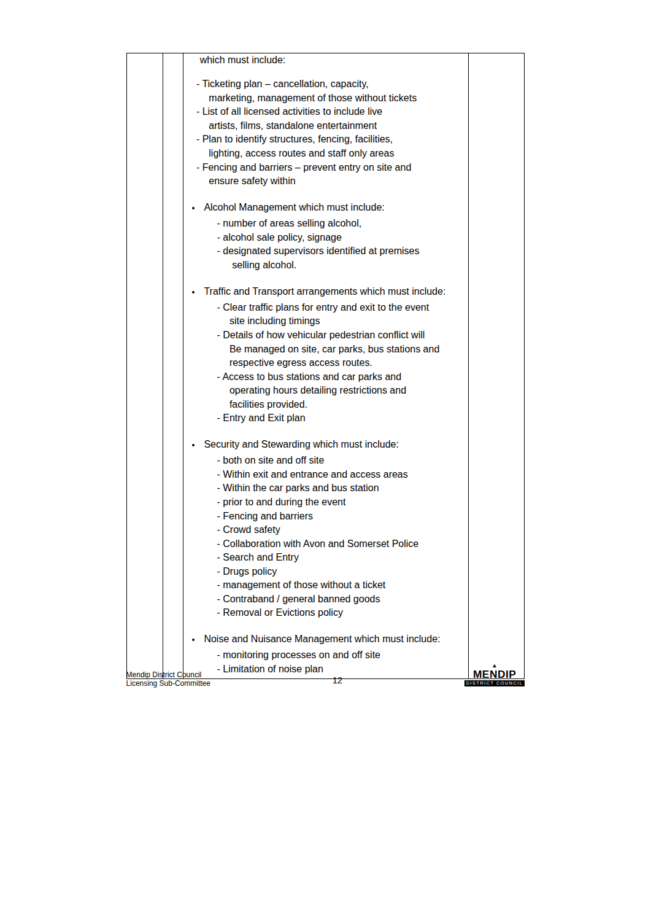| | | which must include: - Ticketing plan – cancellation, capacity, marketing, management of those without tickets - List of all licensed activities to include live artists, films, standalone entertainment - Plan to identify structures, fencing, facilities, lighting, access routes and staff only areas - Fencing and barriers – prevent entry on site and ensure safety within Alcohol Management which must include: - number of areas selling alcohol, - alcohol sale policy, signage - designated supervisors identified at premises selling alcohol. Traffic and Transport arrangements which must include: - Clear traffic plans for entry and exit to the event site including timings - Details of how vehicular pedestrian conflict will Be managed on site, car parks, bus stations and respective egress access routes. - Access to bus stations and car parks and operating hours detailing restrictions and facilities provided. - Entry and Exit plan Security and Stewarding which must include: - both on site and off site - Within exit and entrance and access areas - Within the car parks and bus station - prior to and during the event - Fencing and barriers - Crowd safety - Collaboration with Avon and Somerset Police - Search and Entry - Drugs policy - management of those without a ticket - Contraband / general banned goods - Removal or Evictions policy Noise and Nuisance Management which must include: - monitoring processes on and off site - Limitation of noise plan | |
Mendip District Council
Licensing Sub-Committee
12
▲ MENDIP DISTRICT COUNCIL